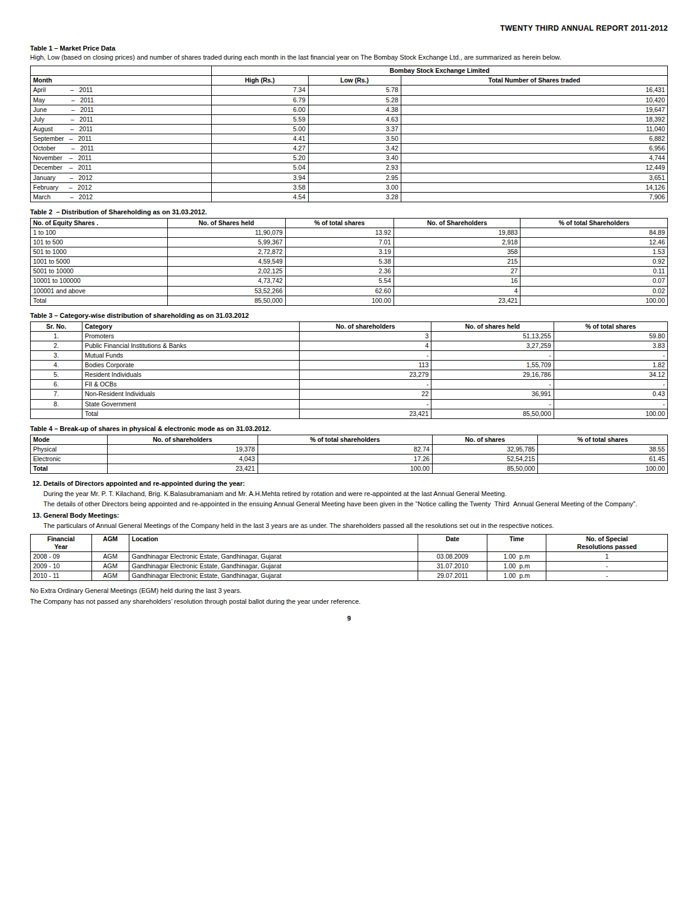TWENTY THIRD ANNUAL REPORT 2011-2012
Table 1 – Market Price Data
High, Low (based on closing prices) and number of shares traded during each month in the last financial year on The Bombay Stock Exchange Ltd., are summarized as herein below.
| | Bombay Stock Exchange Limited |
| Month | High (Rs.) | Low (Rs.) | Total Number of Shares traded |
| April – 2011 | 7.34 | 5.78 | 16,431 |
| May – 2011 | 6.79 | 5.28 | 10,420 |
| June – 2011 | 6.00 | 4.38 | 19,647 |
| July – 2011 | 5.59 | 4.63 | 18,392 |
| August – 2011 | 5.00 | 3.37 | 11,040 |
| September – 2011 | 4.41 | 3.50 | 6,882 |
| October – 2011 | 4.27 | 3.42 | 6,956 |
| November – 2011 | 5.20 | 3.40 | 4,744 |
| December – 2011 | 5.04 | 2.93 | 12,449 |
| January – 2012 | 3.94 | 2.95 | 3,651 |
| February – 2012 | 3.58 | 3.00 | 14,126 |
| March – 2012 | 4.54 | 3.28 | 7,906 |
Table 2 – Distribution of Shareholding as on 31.03.2012.
| No. of Equity Shares . | No. of Shares held | % of total shares | No. of Shareholders | % of total Shareholders |
| --- | --- | --- | --- | --- |
| 1 to 100 | 11,90,079 | 13.92 | 19,883 | 84.89 |
| 101 to 500 | 5,99,367 | 7.01 | 2,918 | 12.46 |
| 501 to 1000 | 2,72,872 | 3.19 | 358 | 1.53 |
| 1001 to 5000 | 4,59,549 | 5.38 | 215 | 0.92 |
| 5001 to 10000 | 2,02,125 | 2.36 | 27 | 0.11 |
| 10001 to 100000 | 4,73,742 | 5.54 | 16 | 0.07 |
| 100001 and above | 53,52,266 | 62.60 | 4 | 0.02 |
| Total | 85,50,000 | 100.00 | 23,421 | 100.00 |
Table 3 – Category-wise distribution of shareholding as on 31.03.2012
| Sr. No. | Category | No. of shareholders | No. of shares held | % of total shares |
| --- | --- | --- | --- | --- |
| 1. | Promoters | 3 | 51,13,255 | 59.80 |
| 2. | Public Financial Institutions & Banks | 4 | 3,27,259 | 3.83 |
| 3. | Mutual Funds | - | - | - |
| 4. | Bodies Corporate | 113 | 1,55,709 | 1.82 |
| 5. | Resident Individuals | 23,279 | 29,16,786 | 34.12 |
| 6. | FII & OCBs | - | - | - |
| 7. | Non-Resident Individuals | 22 | 36,991 | 0.43 |
| 8. | State Government | - | - | - |
| | Total | 23,421 | 85,50,000 | 100.00 |
Table 4 – Break-up of shares in physical & electronic mode as on 31.03.2012.
| Mode | No. of shareholders | % of total shareholders | No. of shares | % of total shares |
| --- | --- | --- | --- | --- |
| Physical | 19,378 | 82.74 | 32,95,785 | 38.55 |
| Electronic | 4,043 | 17.26 | 52,54,215 | 61.45 |
| Total | 23,421 | 100.00 | 85,50,000 | 100.00 |
Details of Directors appointed and re-appointed during the year:
During the year Mr. P. T. Kilachand, Brig. K.Balasubramaniam and Mr. A.H.Mehta retired by rotation and were re-appointed at the last Annual General Meeting.
The details of other Directors being appointed and re-appointed in the ensuing Annual General Meeting have been given in the “Notice calling the Twenty Third Annual General Meeting of the Company”.
General Body Meetings:
The particulars of Annual General Meetings of the Company held in the last 3 years are as under. The shareholders passed all the resolutions set out in the respective notices.
| Financial Year | AGM | Location | Date | Time | No. of Special Resolutions passed |
| --- | --- | --- | --- | --- | --- |
| 2008 - 09 | AGM | Gandhinagar Electronic Estate, Gandhinagar, Gujarat | 03.08.2009 | 1.00 p.m | 1 |
| 2009 - 10 | AGM | Gandhinagar Electronic Estate, Gandhinagar, Gujarat | 31.07.2010 | 1.00 p.m | - |
| 2010 - 11 | AGM | Gandhinagar Electronic Estate, Gandhinagar, Gujarat | 29.07.2011 | 1.00 p.m | - |
No Extra Ordinary General Meetings (EGM) held during the last 3 years.
The Company has not passed any shareholders’ resolution through postal ballot during the year under reference.
9